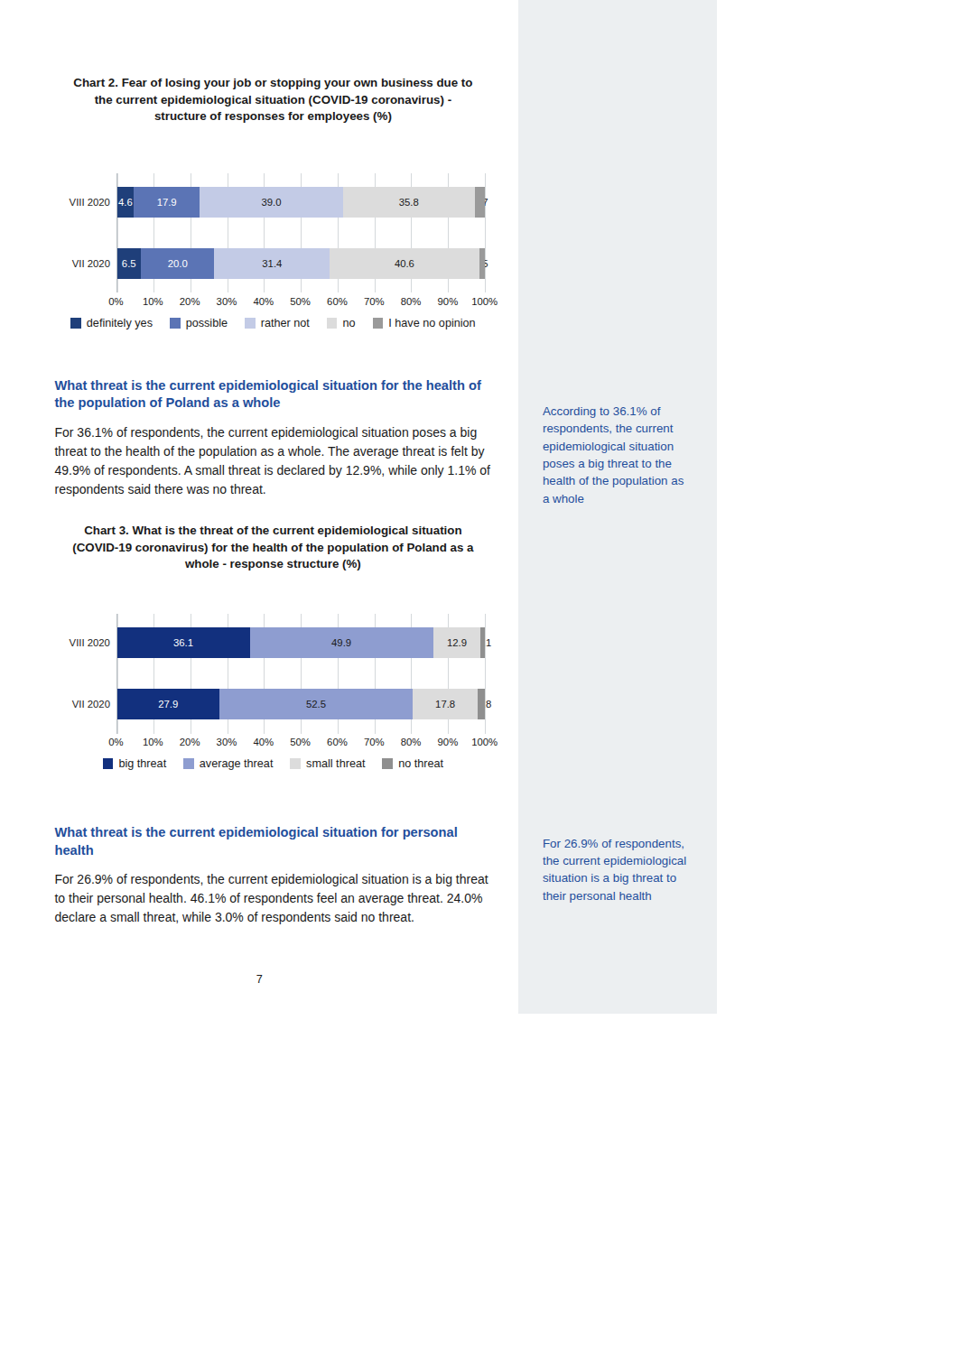Chart 2. Fear of losing your job or stopping your own business due to the current epidemiological situation (COVID-19 coronavirus) - structure of responses for employees (%)
VIII 2020
4.6
17.9
39.0
35.8
2.7
VII 2020
6.5
20.0
31.4
40.6
1.5
0% 10% 20% 30% 40% 50% 60% 70% 80% 90% 100%
definitely yes
possible
rather not
no
I have no opinion
What threat is the current epidemiological situation for the health of the population of Poland as a whole
For 36.1% of respondents, the current epidemiological situation poses a big threat to the health of the population as a whole. The average threat is felt by 49.9% of respondents. A small threat is declared by 12.9%, while only 1.1% of respondents said there was no threat.
Chart 3. What is the threat of the current epidemiological situation (COVID-19 coronavirus) for the health of the population of Poland as a whole - response structure (%)
VIII 2020
36.1
49.9
12.9
1.1
VII 2020
27.9
52.5
17.8
1.8
0% 10% 20% 30% 40% 50% 60% 70% 80% 90% 100%
big threat
average threat
small threat
no threat
What threat is the current epidemiological situation for personal health
For 26.9% of respondents, the current epidemiological situation is a big threat to their personal health. 46.1% of respondents feel an average threat. 24.0% declare a small threat, while 3.0% of respondents said no threat.
7
According to 36.1% of respondents, the current epidemiological situation poses a big threat to the health of the population as a whole
For 26.9% of respondents, the current epidemiological situation is a big threat to their personal health